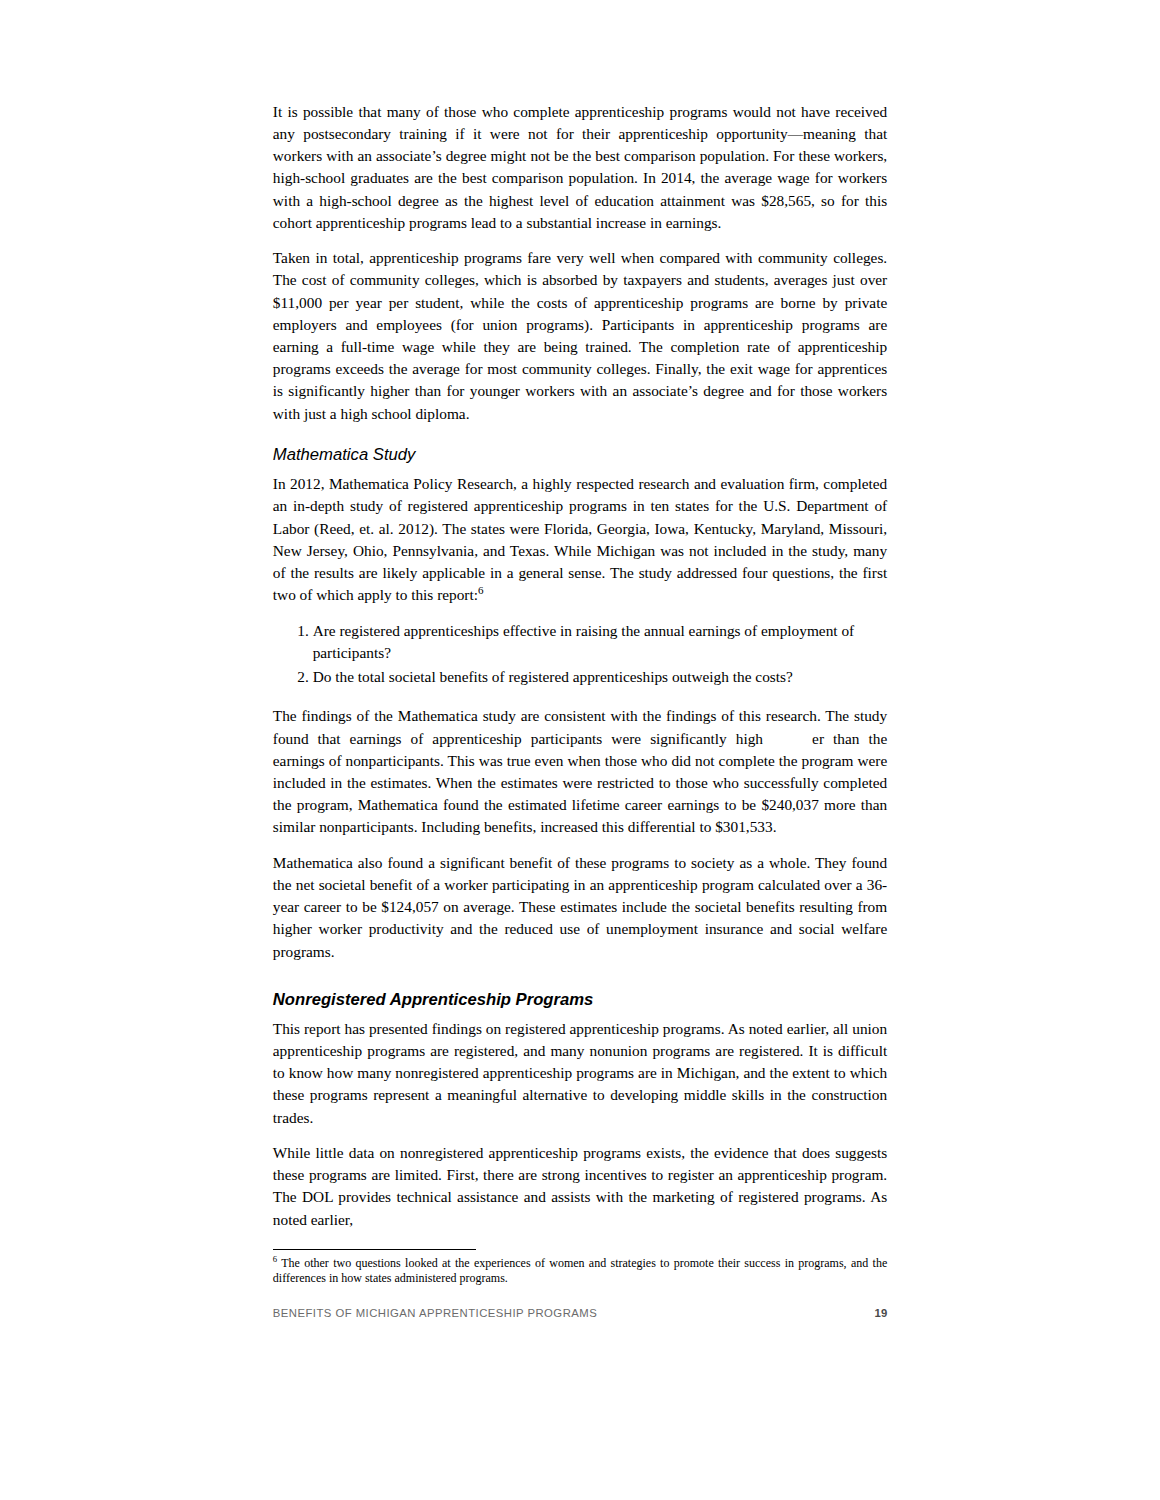It is possible that many of those who complete apprenticeship programs would not have received any postsecondary training if it were not for their apprenticeship opportunity—meaning that workers with an associate’s degree might not be the best comparison population. For these workers, high-school graduates are the best comparison population. In 2014, the average wage for workers with a high-school degree as the highest level of education attainment was $28,565, so for this cohort apprenticeship programs lead to a substantial increase in earnings.
Taken in total, apprenticeship programs fare very well when compared with community colleges. The cost of community colleges, which is absorbed by taxpayers and students, averages just over $11,000 per year per student, while the costs of apprenticeship programs are borne by private employers and employees (for union programs). Participants in apprenticeship programs are earning a full-time wage while they are being trained. The completion rate of apprenticeship programs exceeds the average for most community colleges. Finally, the exit wage for apprentices is significantly higher than for younger workers with an associate’s degree and for those workers with just a high school diploma.
Mathematica Study
In 2012, Mathematica Policy Research, a highly respected research and evaluation firm, completed an in-depth study of registered apprenticeship programs in ten states for the U.S. Department of Labor (Reed, et. al. 2012). The states were Florida, Georgia, Iowa, Kentucky, Maryland, Missouri, New Jersey, Ohio, Pennsylvania, and Texas. While Michigan was not included in the study, many of the results are likely applicable in a general sense. The study addressed four questions, the first two of which apply to this report:6
Are registered apprenticeships effective in raising the annual earnings of employment of participants?
Do the total societal benefits of registered apprenticeships outweigh the costs?
The findings of the Mathematica study are consistent with the findings of this research. The study found that earnings of apprenticeship participants were significantly high er than the earnings of nonparticipants. This was true even when those who did not complete the program were included in the estimates. When the estimates were restricted to those who successfully completed the program, Mathematica found the estimated lifetime career earnings to be $240,037 more than similar nonparticipants. Including benefits, increased this differential to $301,533.
Mathematica also found a significant benefit of these programs to society as a whole. They found the net societal benefit of a worker participating in an apprenticeship program calculated over a 36-year career to be $124,057 on average. These estimates include the societal benefits resulting from higher worker productivity and the reduced use of unemployment insurance and social welfare programs.
Nonregistered Apprenticeship Programs
This report has presented findings on registered apprenticeship programs. As noted earlier, all union apprenticeship programs are registered, and many nonunion programs are registered. It is difficult to know how many nonregistered apprenticeship programs are in Michigan, and the extent to which these programs represent a meaningful alternative to developing middle skills in the construction trades.
While little data on nonregistered apprenticeship programs exists, the evidence that does suggests these programs are limited. First, there are strong incentives to register an apprenticeship program. The DOL provides technical assistance and assists with the marketing of registered programs. As noted earlier,
6 The other two questions looked at the experiences of women and strategies to promote their success in programs, and the differences in how states administered programs.
BENEFITS OF MICHIGAN APPRENTICESHIP PROGRAMS 19